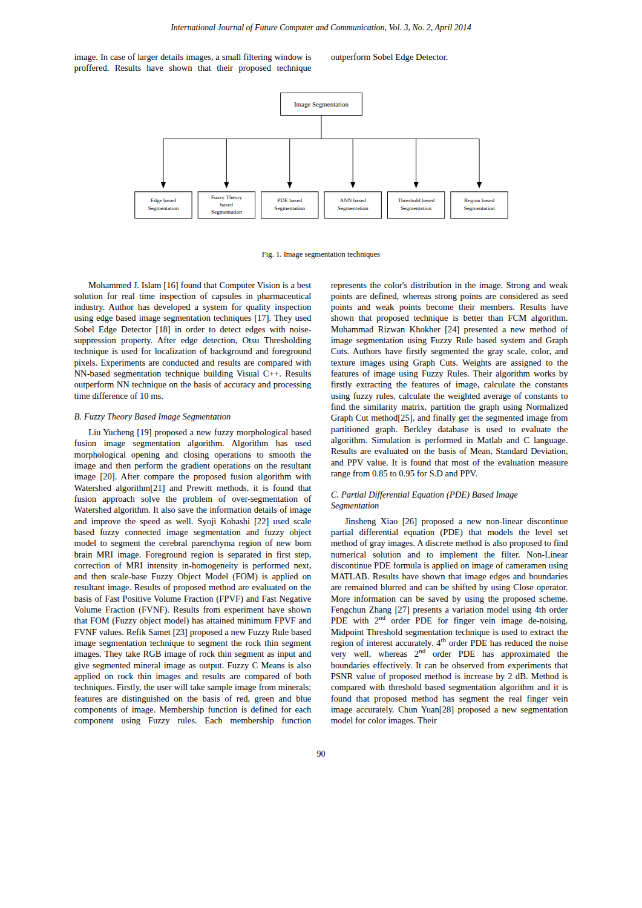International Journal of Future Computer and Communication, Vol. 3, No. 2, April 2014
image. In case of larger details images, a small filtering window is proffered. Results have shown that their proposed technique outperform Sobel Edge Detector.
Image Segmentation Edge based Segmentation Fuzzy Theory based Segmentation PDE based Segmentation ANN based Segmentation Threshold based Segmentation Region based Segmentation
Fig. 1. Image segmentation techniques
Mohammed J. Islam [16] found that Computer Vision is a best solution for real time inspection of capsules in pharmaceutical industry. Author has developed a system for quality inspection using edge based image segmentation techniques [17]. They used Sobel Edge Detector [18] in order to detect edges with noise-suppression property. After edge detection, Otsu Thresholding technique is used for localization of background and foreground pixels. Experiments are conducted and results are compared with NN-based segmentation technique building Visual C++. Results outperform NN technique on the basis of accuracy and processing time difference of 10 ms.
B. Fuzzy Theory Based Image Segmentation
Liu Yucheng [19] proposed a new fuzzy morphological based fusion image segmentation algorithm. Algorithm has used morphological opening and closing operations to smooth the image and then perform the gradient operations on the resultant image [20]. After compare the proposed fusion algorithm with Watershed algorithm[21] and Prewitt methods, it is found that fusion approach solve the problem of over-segmentation of Watershed algorithm. It also save the information details of image and improve the speed as well. Syoji Kobashi [22] used scale based fuzzy connected image segmentation and fuzzy object model to segment the cerebral parenchyma region of new born brain MRI image. Foreground region is separated in first step, correction of MRI intensity in-homogeneity is performed next, and then scale-base Fuzzy Object Model (FOM) is applied on resultant image. Results of proposed method are evaluated on the basis of Fast Positive Volume Fraction (FPVF) and Fast Negative Volume Fraction (FVNF). Results from experiment have shown that FOM (Fuzzy object model) has attained minimum FPVF and FVNF values. Refik Samet [23] proposed a new Fuzzy Rule based image segmentation technique to segment the rock thin segment images. They take RGB image of rock thin segment as input and give segmented mineral image as output. Fuzzy C Means is also applied on rock thin images and results are compared of both techniques. Firstly, the user will take sample image from minerals; features are distinguished on the basis of red, green and blue components of image. Membership function is defined for each component using Fuzzy rules. Each membership function represents the color's distribution in the image. Strong and weak points are defined, whereas strong points are considered as seed points and weak points become their members. Results have shown that proposed technique is better than FCM algorithm. Muhammad Rizwan Khokher [24] presented a new method of image segmentation using Fuzzy Rule based system and Graph Cuts. Authors have firstly segmented the gray scale, color, and texture images using Graph Cuts. Weights are assigned to the features of image using Fuzzy Rules. Their algorithm works by firstly extracting the features of image, calculate the constants using fuzzy rules, calculate the weighted average of constants to find the similarity matrix, partition the graph using Normalized Graph Cut method[25], and finally get the segmented image from partitioned graph. Berkley database is used to evaluate the algorithm. Simulation is performed in Matlab and C language. Results are evaluated on the basis of Mean, Standard Deviation, and PPV value. It is found that most of the evaluation measure range from 0.85 to 0.95 for S.D and PPV.
C. Partial Differential Equation (PDE) Based Image Segmentation
Jinsheng Xiao [26] proposed a new non-linear discontinue partial differential equation (PDE) that models the level set method of gray images. A discrete method is also proposed to find numerical solution and to implement the filter. Non-Linear discontinue PDE formula is applied on image of cameramen using MATLAB. Results have shown that image edges and boundaries are remained blurred and can be shifted by using Close operator. More information can be saved by using the proposed scheme. Fengchun Zhang [27] presents a variation model using 4th order PDE with 2nd order PDE for finger vein image de-noising. Midpoint Threshold segmentation technique is used to extract the region of interest accurately. 4th order PDE has reduced the noise very well, whereas 2nd order PDE has approximated the boundaries effectively. It can be observed from experiments that PSNR value of proposed method is increase by 2 dB. Method is compared with threshold based segmentation algorithm and it is found that proposed method has segment the real finger vein image accurately. Chun Yuan[28] proposed a new segmentation model for color images. Their
90